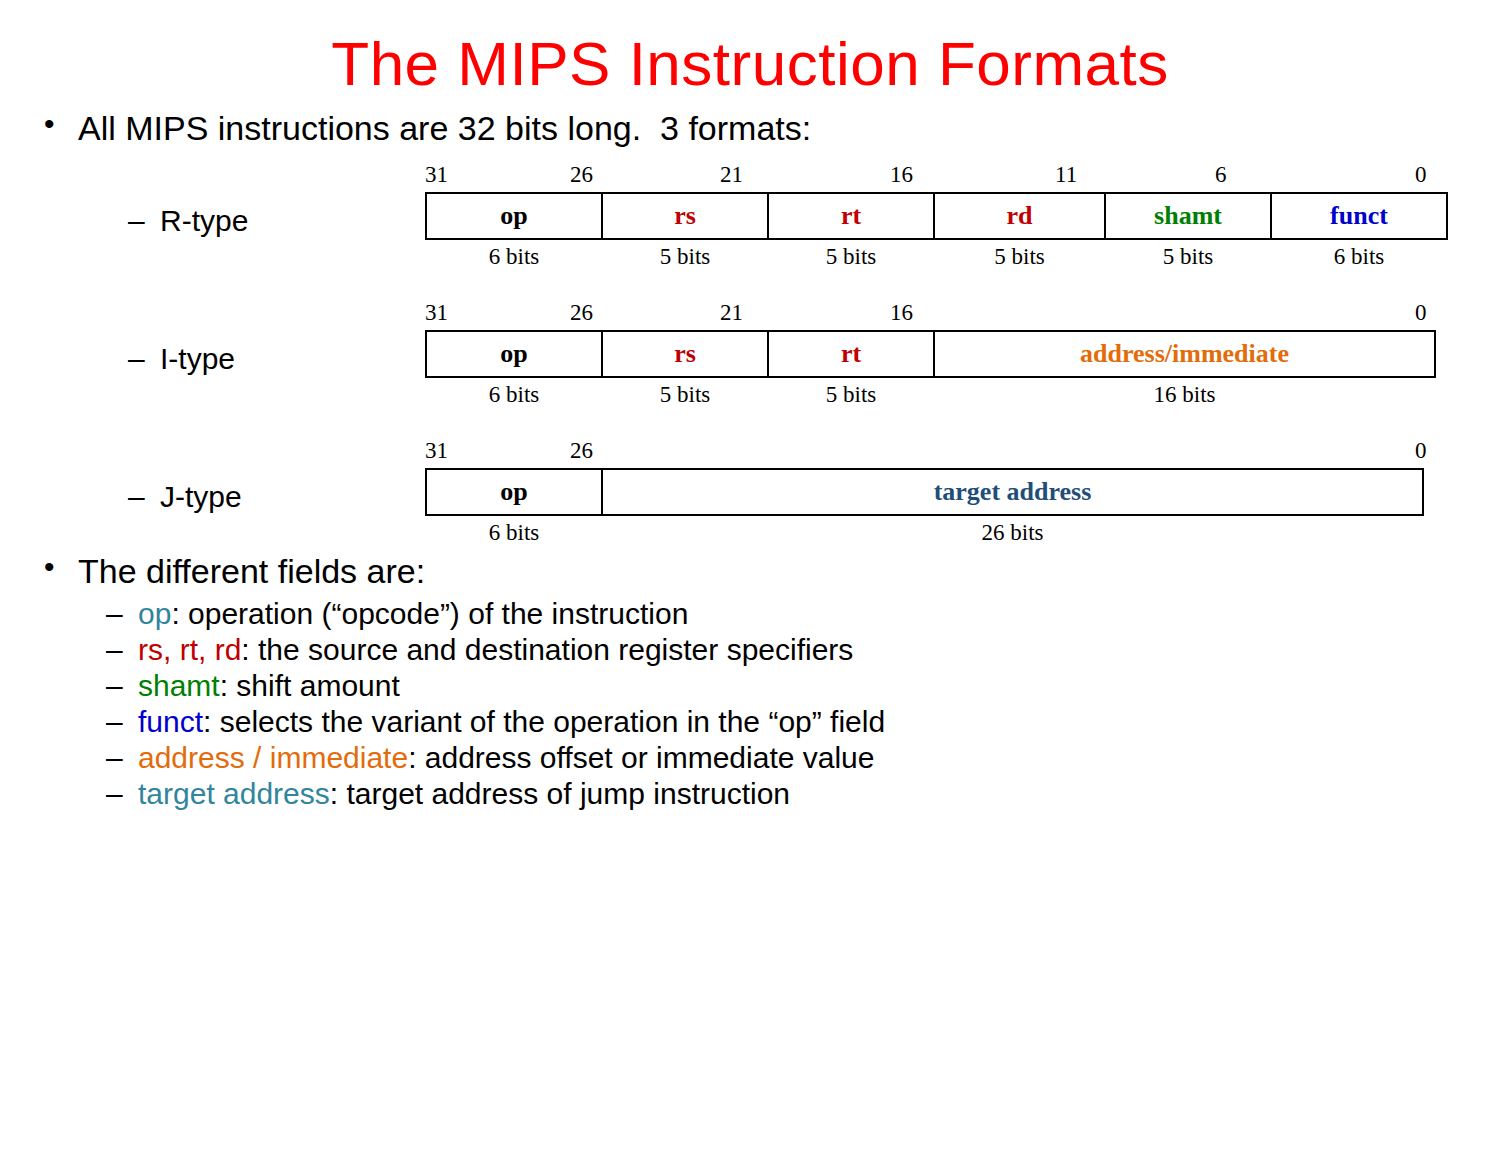The MIPS Instruction Formats
All MIPS instructions are 32 bits long. 3 formats:
R-type
31
26
21
16
11
6
0
| op | rs | rt | rd | shamt | funct |
| 6 bits | 5 bits | 5 bits | 5 bits | 5 bits | 6 bits |
I-type
31
26
21
16
0
| op | rs | rt | address/immediate |
| 6 bits | 5 bits | 5 bits | 16 bits |
J-type
31
26
0
| op | target address |
| 6 bits | 26 bits |
The different fields are:
op: operation (“opcode”) of the instruction
rs, rt, rd: the source and destination register specifiers
shamt: shift amount
funct: selects the variant of the operation in the “op” field
address / immediate: address offset or immediate value
target address: target address of jump instruction